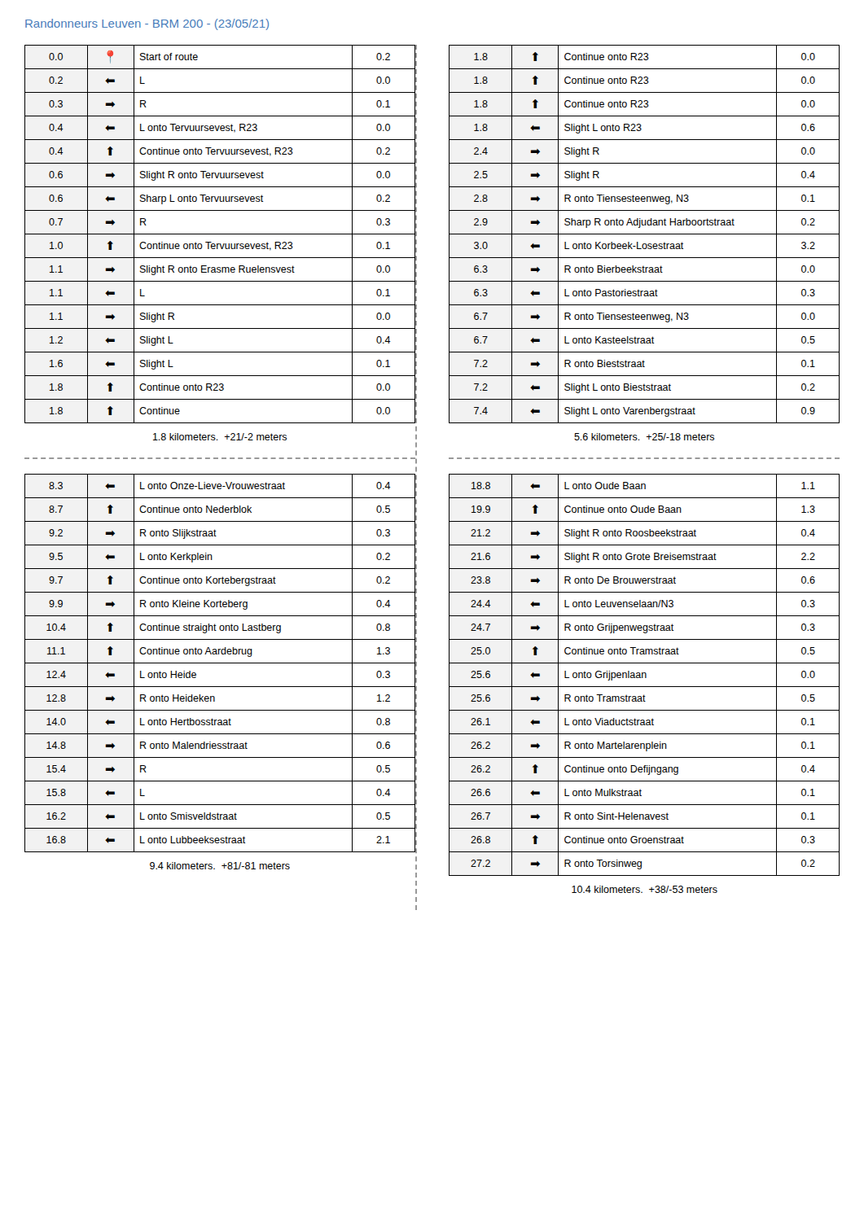Randonneurs Leuven - BRM 200 - (23/05/21)
| 0.0 | 📍 | Start of route | 0.2 |
| 0.2 | ⬅ | L | 0.0 |
| 0.3 | ➡ | R | 0.1 |
| 0.4 | ⬅ | L onto Tervuursevest, R23 | 0.0 |
| 0.4 | ⬆ | Continue onto Tervuursevest, R23 | 0.2 |
| 0.6 | ➡ | Slight R onto Tervuursevest | 0.0 |
| 0.6 | ⬅ | Sharp L onto Tervuursevest | 0.2 |
| 0.7 | ➡ | R | 0.3 |
| 1.0 | ⬆ | Continue onto Tervuursevest, R23 | 0.1 |
| 1.1 | ➡ | Slight R onto Erasme Ruelensvest | 0.0 |
| 1.1 | ⬅ | L | 0.1 |
| 1.1 | ➡ | Slight R | 0.0 |
| 1.2 | ⬅ | Slight L | 0.4 |
| 1.6 | ⬅ | Slight L | 0.1 |
| 1.8 | ⬆ | Continue onto R23 | 0.0 |
| 1.8 | ⬆ | Continue | 0.0 |
1.8 kilometers. +21/-2 meters
| 8.3 | ⬅ | L onto Onze-Lieve-Vrouwestraat | 0.4 |
| 8.7 | ⬆ | Continue onto Nederblok | 0.5 |
| 9.2 | ➡ | R onto Slijkstraat | 0.3 |
| 9.5 | ⬅ | L onto Kerkplein | 0.2 |
| 9.7 | ⬆ | Continue onto Kortebergstraat | 0.2 |
| 9.9 | ➡ | R onto Kleine Korteberg | 0.4 |
| 10.4 | ⬆ | Continue straight onto Lastberg | 0.8 |
| 11.1 | ⬆ | Continue onto Aardebrug | 1.3 |
| 12.4 | ⬅ | L onto Heide | 0.3 |
| 12.8 | ➡ | R onto Heideken | 1.2 |
| 14.0 | ⬅ | L onto Hertbosstraat | 0.8 |
| 14.8 | ➡ | R onto Malendriesstraat | 0.6 |
| 15.4 | ➡ | R | 0.5 |
| 15.8 | ⬅ | L | 0.4 |
| 16.2 | ⬅ | L onto Smisveldstraat | 0.5 |
| 16.8 | ⬅ | L onto Lubbeeksestraat | 2.1 |
9.4 kilometers. +81/-81 meters
| 1.8 | ⬆ | Continue onto R23 | 0.0 |
| 1.8 | ⬆ | Continue onto R23 | 0.0 |
| 1.8 | ⬆ | Continue onto R23 | 0.0 |
| 1.8 | ⬅ | Slight L onto R23 | 0.6 |
| 2.4 | ➡ | Slight R | 0.0 |
| 2.5 | ➡ | Slight R | 0.4 |
| 2.8 | ➡ | R onto Tiensesteenweg, N3 | 0.1 |
| 2.9 | ➡ | Sharp R onto Adjudant Harboortstraat | 0.2 |
| 3.0 | ⬅ | L onto Korbeek-Losestraat | 3.2 |
| 6.3 | ➡ | R onto Bierbeekstraat | 0.0 |
| 6.3 | ⬅ | L onto Pastoriestraat | 0.3 |
| 6.7 | ➡ | R onto Tiensesteenweg, N3 | 0.0 |
| 6.7 | ⬅ | L onto Kasteelstraat | 0.5 |
| 7.2 | ➡ | R onto Bieststraat | 0.1 |
| 7.2 | ⬅ | Slight L onto Bieststraat | 0.2 |
| 7.4 | ⬅ | Slight L onto Varenbergstraat | 0.9 |
5.6 kilometers. +25/-18 meters
| 18.8 | ⬅ | L onto Oude Baan | 1.1 |
| 19.9 | ⬆ | Continue onto Oude Baan | 1.3 |
| 21.2 | ➡ | Slight R onto Roosbeekstraat | 0.4 |
| 21.6 | ➡ | Slight R onto Grote Breisemstraat | 2.2 |
| 23.8 | ➡ | R onto De Brouwerstraat | 0.6 |
| 24.4 | ⬅ | L onto Leuvenselaan/N3 | 0.3 |
| 24.7 | ➡ | R onto Grijpenwegstraat | 0.3 |
| 25.0 | ⬆ | Continue onto Tramstraat | 0.5 |
| 25.6 | ⬅ | L onto Grijpenlaan | 0.0 |
| 25.6 | ➡ | R onto Tramstraat | 0.5 |
| 26.1 | ⬅ | L onto Viaductstraat | 0.1 |
| 26.2 | ➡ | R onto Martelarenplein | 0.1 |
| 26.2 | ⬆ | Continue onto Defijngang | 0.4 |
| 26.6 | ⬅ | L onto Mulkstraat | 0.1 |
| 26.7 | ➡ | R onto Sint-Helenavest | 0.1 |
| 26.8 | ⬆ | Continue onto Groenstraat | 0.3 |
| 27.2 | ➡ | R onto Torsinweg | 0.2 |
10.4 kilometers. +38/-53 meters